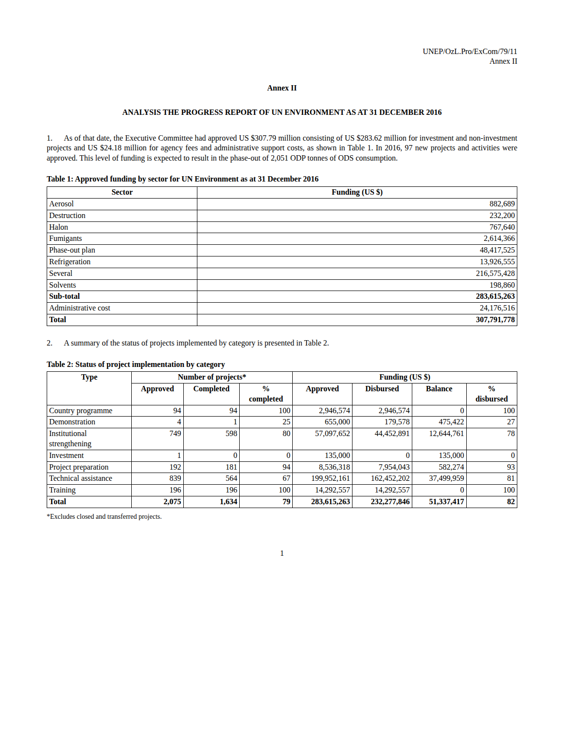UNEP/OzL.Pro/ExCom/79/11
Annex II
Annex II
ANALYSIS THE PROGRESS REPORT OF UN ENVIRONMENT AS AT 31 DECEMBER 2016
1. As of that date, the Executive Committee had approved US $307.79 million consisting of US $283.62 million for investment and non-investment projects and US $24.18 million for agency fees and administrative support costs, as shown in Table 1. In 2016, 97 new projects and activities were approved. This level of funding is expected to result in the phase-out of 2,051 ODP tonnes of ODS consumption.
Table 1: Approved funding by sector for UN Environment as at 31 December 2016
| Sector | Funding (US $) |
| --- | --- |
| Aerosol | 882,689 |
| Destruction | 232,200 |
| Halon | 767,640 |
| Fumigants | 2,614,366 |
| Phase-out plan | 48,417,525 |
| Refrigeration | 13,926,555 |
| Several | 216,575,428 |
| Solvents | 198,860 |
| Sub-total | 283,615,263 |
| Administrative cost | 24,176,516 |
| Total | 307,791,778 |
2. A summary of the status of projects implemented by category is presented in Table 2.
Table 2: Status of project implementation by category
| Type | Number of projects* | Funding (US $) |
| --- | --- | --- |
| Approved | Completed | % completed | Approved | Disbursed | Balance | % disbursed |
| Country programme | 94 | 94 | 100 | 2,946,574 | 2,946,574 | 0 | 100 |
| Demonstration | 4 | 1 | 25 | 655,000 | 179,578 | 475,422 | 27 |
| Institutional strengthening | 749 | 598 | 80 | 57,097,652 | 44,452,891 | 12,644,761 | 78 |
| Investment | 1 | 0 | 0 | 135,000 | 0 | 135,000 | 0 |
| Project preparation | 192 | 181 | 94 | 8,536,318 | 7,954,043 | 582,274 | 93 |
| Technical assistance | 839 | 564 | 67 | 199,952,161 | 162,452,202 | 37,499,959 | 81 |
| Training | 196 | 196 | 100 | 14,292,557 | 14,292,557 | 0 | 100 |
| Total | 2,075 | 1,634 | 79 | 283,615,263 | 232,277,846 | 51,337,417 | 82 |
*Excludes closed and transferred projects.
1